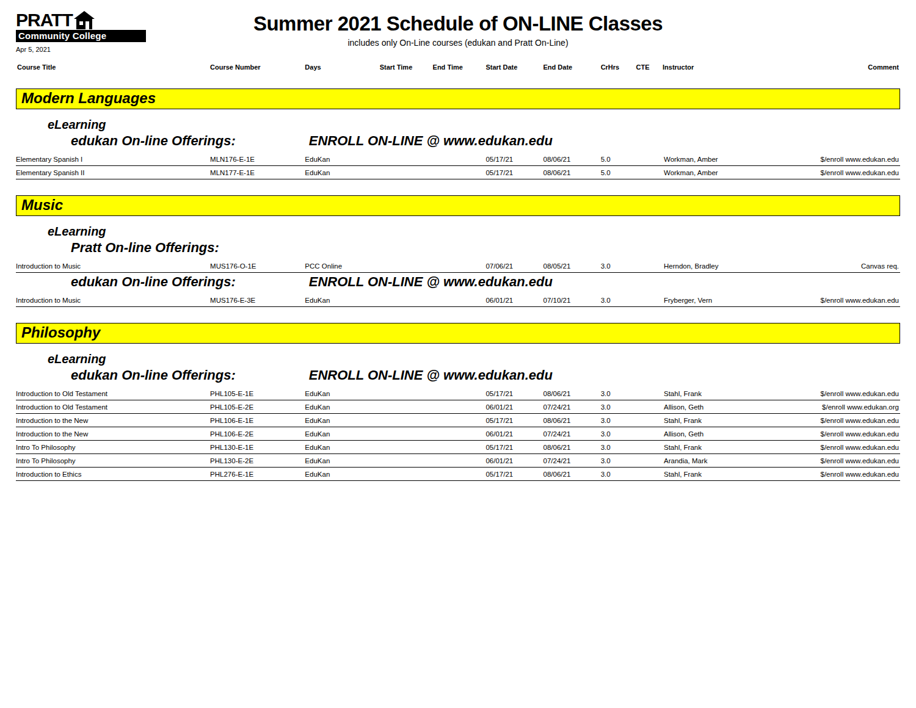PRATT
Community College
Apr 5, 2021
Summer 2021 Schedule of ON-LINE Classes
includes only On-Line courses (edukan and Pratt On-Line)
| Course Title | Course Number | Days | Start Time | End Time | Start Date | End Date | CrHrs | CTE | Instructor | Comment |
| --- | --- | --- | --- | --- | --- | --- | --- | --- | --- | --- |
Modern Languages
eLearning
edukan On-line Offerings: ENROLL ON-LINE @ www.edukan.edu
| Elementary Spanish I | MLN176-E-1E | EduKan | | | 05/17/21 | 08/06/21 | 5.0 | | Workman, Amber | $/enroll www.edukan.edu |
| Elementary Spanish II | MLN177-E-1E | EduKan | | | 05/17/21 | 08/06/21 | 5.0 | | Workman, Amber | $/enroll www.edukan.edu |
Music
eLearning
Pratt On-line Offerings:
| Introduction to Music | MUS176-O-1E | PCC Online | | | 07/06/21 | 08/05/21 | 3.0 | | Herndon, Bradley | Canvas req. |
edukan On-line Offerings: ENROLL ON-LINE @ www.edukan.edu
| Introduction to Music | MUS176-E-3E | EduKan | | | 06/01/21 | 07/10/21 | 3.0 | | Fryberger, Vern | $/enroll www.edukan.edu |
Philosophy
eLearning
edukan On-line Offerings: ENROLL ON-LINE @ www.edukan.edu
| Introduction to Old Testament | PHL105-E-1E | EduKan | | | 05/17/21 | 08/06/21 | 3.0 | | Stahl, Frank | $/enroll www.edukan.edu |
| Introduction to Old Testament | PHL105-E-2E | EduKan | | | 06/01/21 | 07/24/21 | 3.0 | | Allison, Geth | $/enroll www.edukan.org |
| Introduction to the New | PHL106-E-1E | EduKan | | | 05/17/21 | 08/06/21 | 3.0 | | Stahl, Frank | $/enroll www.edukan.edu |
| Introduction to the New | PHL106-E-2E | EduKan | | | 06/01/21 | 07/24/21 | 3.0 | | Allison, Geth | $/enroll www.edukan.edu |
| Intro To Philosophy | PHL130-E-1E | EduKan | | | 05/17/21 | 08/06/21 | 3.0 | | Stahl, Frank | $/enroll www.edukan.edu |
| Intro To Philosophy | PHL130-E-2E | EduKan | | | 06/01/21 | 07/24/21 | 3.0 | | Arandia, Mark | $/enroll www.edukan.edu |
| Introduction to Ethics | PHL276-E-1E | EduKan | | | 05/17/21 | 08/06/21 | 3.0 | | Stahl, Frank | $/enroll www.edukan.edu |